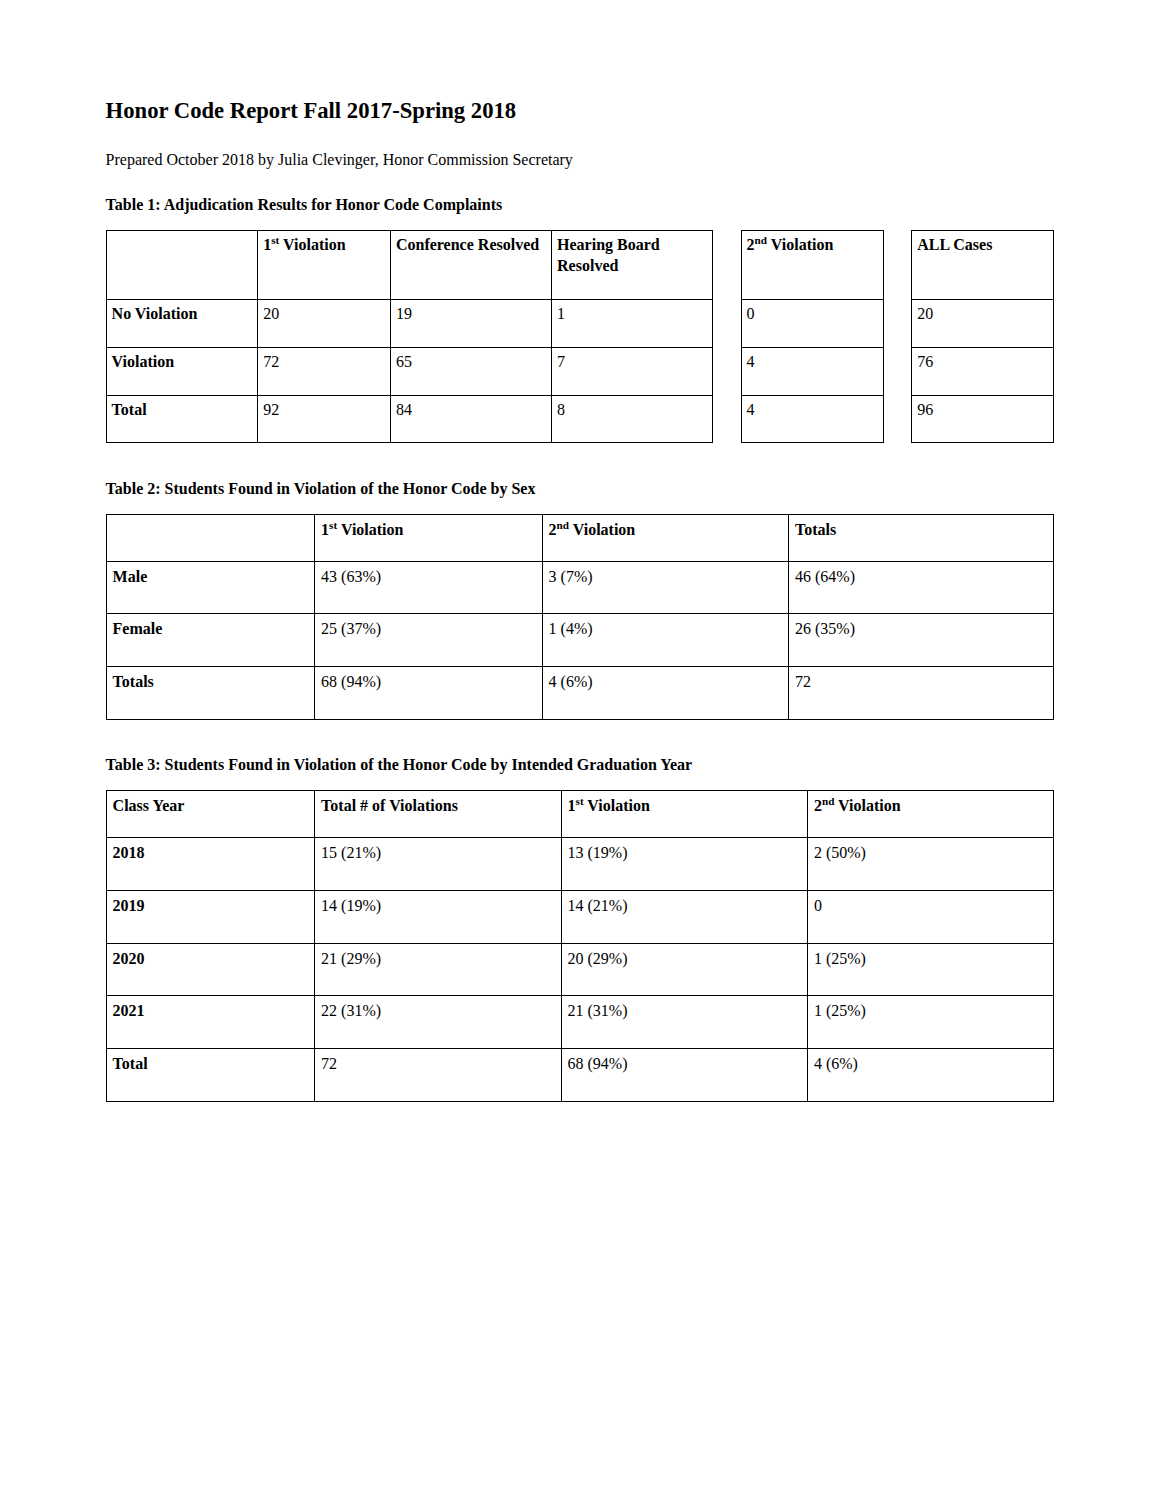Honor Code Report Fall 2017-Spring 2018
Prepared October 2018 by Julia Clevinger, Honor Commission Secretary
Table 1: Adjudication Results for Honor Code Complaints
| | 1 st Violation | Conference Resolved | Hearing Board Resolved | | 2 nd Violation | | ALL Cases |
| --- | --- | --- | --- | --- | --- | --- | --- |
| No Violation | 20 | 19 | 1 | | 0 | | 20 |
| Violation | 72 | 65 | 7 | | 4 | | 76 |
| Total | 92 | 84 | 8 | | 4 | | 96 |
Table 2: Students Found in Violation of the Honor Code by Sex
| | 1 st Violation | 2 nd Violation | Totals |
| --- | --- | --- | --- |
| Male | 43 (63%) | 3 (7%) | 46 (64%) |
| Female | 25 (37%) | 1 (4%) | 26 (35%) |
| Totals | 68 (94%) | 4 (6%) | 72 |
Table 3: Students Found in Violation of the Honor Code by Intended Graduation Year
| Class Year | Total # of Violations | 1 st Violation | 2 nd Violation |
| --- | --- | --- | --- |
| 2018 | 15 (21%) | 13 (19%) | 2 (50%) |
| 2019 | 14 (19%) | 14 (21%) | 0 |
| 2020 | 21 (29%) | 20 (29%) | 1 (25%) |
| 2021 | 22 (31%) | 21 (31%) | 1 (25%) |
| Total | 72 | 68 (94%) | 4 (6%) |